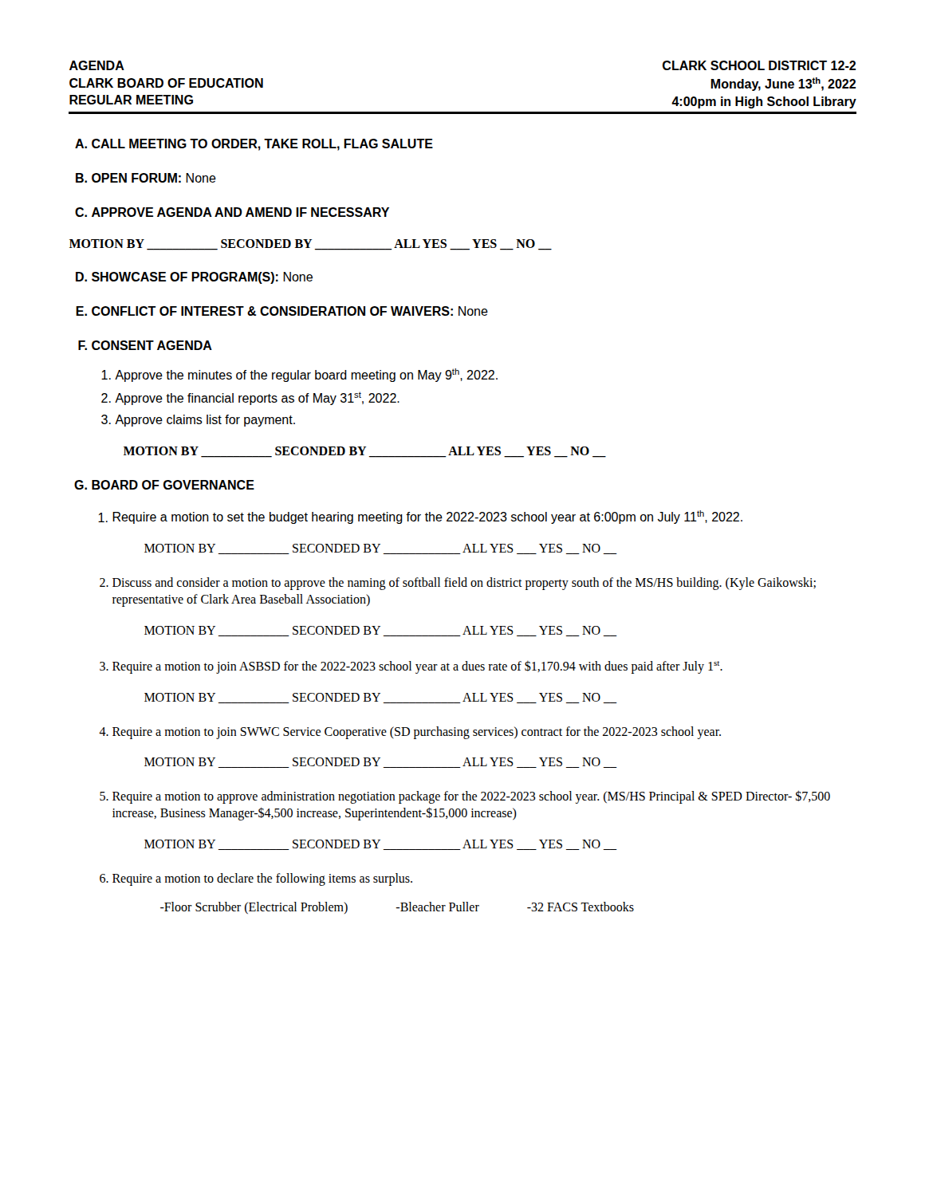AGENDA
CLARK BOARD OF EDUCATION
REGULAR MEETING
CLARK SCHOOL DISTRICT 12-2
Monday, June 13th, 2022
4:00pm in High School Library
CALL MEETING TO ORDER, TAKE ROLL, FLAG SALUTE
OPEN FORUM: None
APPROVE AGENDA AND AMEND IF NECESSARY
MOTION BY ___________ SECONDED BY ____________ ALL YES ___ YES __ NO __
SHOWCASE OF PROGRAM(S): None
CONFLICT OF INTEREST & CONSIDERATION OF WAIVERS: None
CONSENT AGENDA
Approve the minutes of the regular board meeting on May 9th, 2022.
Approve the financial reports as of May 31st, 2022.
Approve claims list for payment.
MOTION BY ___________ SECONDED BY ____________ ALL YES ___ YES __ NO __
BOARD OF GOVERNANCE
Require a motion to set the budget hearing meeting for the 2022-2023 school year at 6:00pm on July 11th, 2022.
MOTION BY ___________ SECONDED BY ____________ ALL YES ___ YES __ NO __
Discuss and consider a motion to approve the naming of softball field on district property south of the MS/HS building. (Kyle Gaikowski; representative of Clark Area Baseball Association)
MOTION BY ___________ SECONDED BY ____________ ALL YES ___ YES __ NO __
Require a motion to join ASBSD for the 2022-2023 school year at a dues rate of $1,170.94 with dues paid after July 1st.
MOTION BY ___________ SECONDED BY ____________ ALL YES ___ YES __ NO __
Require a motion to join SWWC Service Cooperative (SD purchasing services) contract for the 2022-2023 school year.
MOTION BY ___________ SECONDED BY ____________ ALL YES ___ YES __ NO __
Require a motion to approve administration negotiation package for the 2022-2023 school year. (MS/HS Principal & SPED Director- $7,500 increase, Business Manager-$4,500 increase, Superintendent-$15,000 increase)
MOTION BY ___________ SECONDED BY ____________ ALL YES ___ YES __ NO __
Require a motion to declare the following items as surplus.
-Floor Scrubber (Electrical Problem) -Bleacher Puller -32 FACS Textbooks